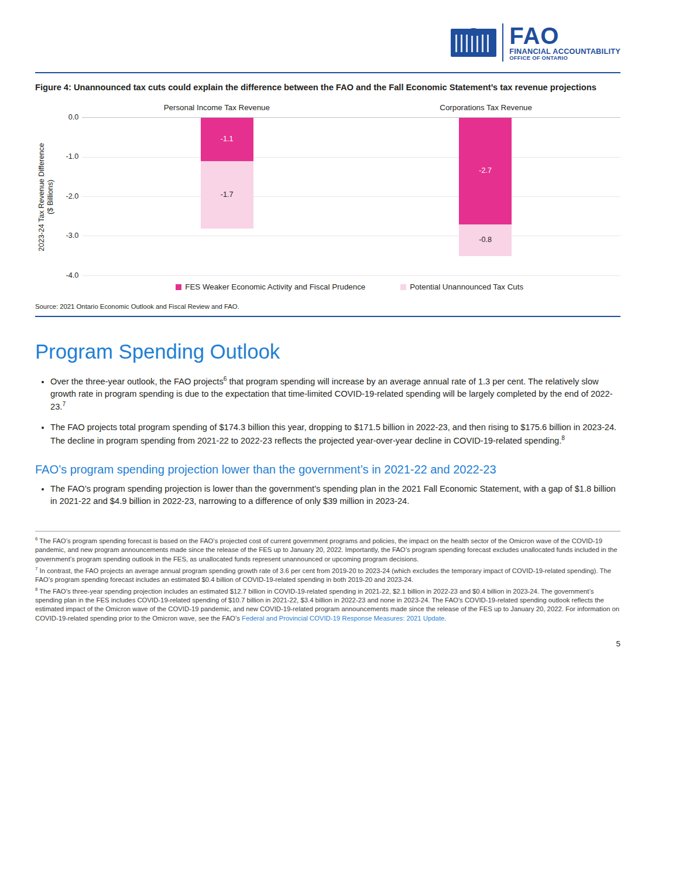FAO
FINANCIAL ACCOUNTABILITY
OFFICE OF ONTARIO
Figure 4: Unannounced tax cuts could explain the difference between the FAO and the Fall Economic Statement’s tax revenue projections
2023-24 Tax Revenue Difference
($ Billions)
Personal Income Tax Revenue Corporations Tax Revenue
0.0
-1.0
-2.0
-3.0
-4.0
-1.1
-1.7
-2.7
-0.8
FES Weaker Economic Activity and Fiscal Prudence
Potential Unannounced Tax Cuts
Source: 2021 Ontario Economic Outlook and Fiscal Review and FAO.
Program Spending Outlook
Over the three-year outlook, the FAO projects6 that program spending will increase by an average annual rate of 1.3 per cent. The relatively slow growth rate in program spending is due to the expectation that time-limited COVID-19-related spending will be largely completed by the end of 2022-23.7
The FAO projects total program spending of $174.3 billion this year, dropping to $171.5 billion in 2022-23, and then rising to $175.6 billion in 2023-24. The decline in program spending from 2021-22 to 2022-23 reflects the projected year-over-year decline in COVID-19-related spending.8
FAO’s program spending projection lower than the government’s in 2021-22 and 2022-23
The FAO’s program spending projection is lower than the government’s spending plan in the 2021 Fall Economic Statement, with a gap of $1.8 billion in 2021-22 and $4.9 billion in 2022-23, narrowing to a difference of only $39 million in 2023-24.
6 The FAO’s program spending forecast is based on the FAO’s projected cost of current government programs and policies, the impact on the health sector of the Omicron wave of the COVID-19 pandemic, and new program announcements made since the release of the FES up to January 20, 2022. Importantly, the FAO’s program spending forecast excludes unallocated funds included in the government’s program spending outlook in the FES, as unallocated funds represent unannounced or upcoming program decisions.
7 In contrast, the FAO projects an average annual program spending growth rate of 3.6 per cent from 2019-20 to 2023-24 (which excludes the temporary impact of COVID-19-related spending). The FAO’s program spending forecast includes an estimated $0.4 billion of COVID-19-related spending in both 2019-20 and 2023-24.
8 The FAO’s three-year spending projection includes an estimated $12.7 billion in COVID-19-related spending in 2021-22, $2.1 billion in 2022-23 and $0.4 billion in 2023-24. The government’s spending plan in the FES includes COVID-19-related spending of $10.7 billion in 2021-22, $3.4 billion in 2022-23 and none in 2023-24. The FAO’s COVID-19-related spending outlook reflects the estimated impact of the Omicron wave of the COVID-19 pandemic, and new COVID-19-related program announcements made since the release of the FES up to January 20, 2022. For information on COVID-19-related spending prior to the Omicron wave, see the FAO’s Federal and Provincial COVID-19 Response Measures: 2021 Update.
5